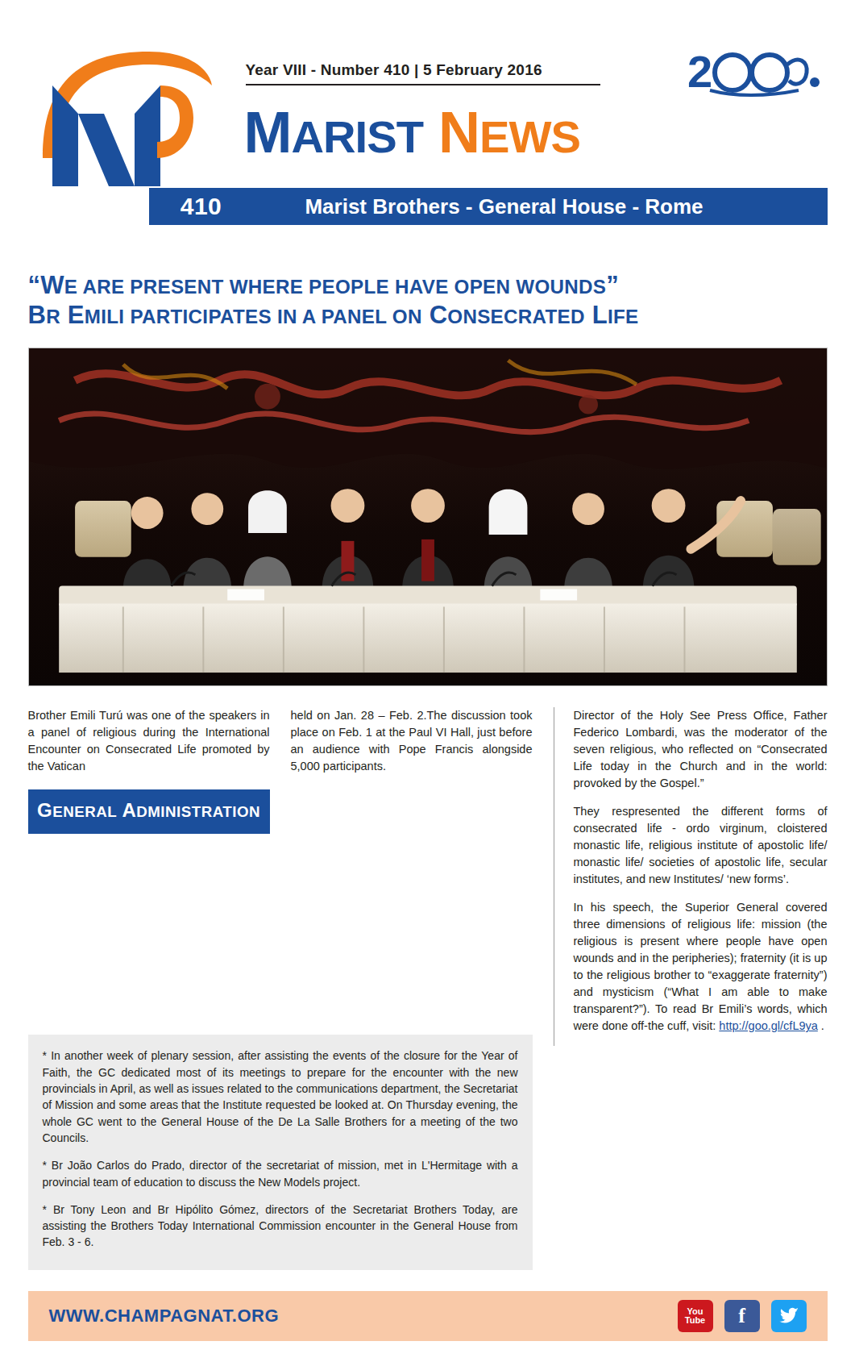2
Year VIII - Number 410 | 5 February 2016
MARIST NEWS
410
Marist Brothers - General House - Rome
“WE ARE PRESENT WHERE PEOPLE HAVE OPEN WOUNDS”
BR EMILI PARTICIPATES IN A PANEL ON CONSECRATED LIFE
Brother Emili Turú was one of the speakers in a panel of religious during the International Encounter on Consecrated Life promoted by the Vatican
GENERAL ADMINISTRATION
held on Jan. 28 – Feb. 2.The discussion took place on Feb. 1 at the Paul VI Hall, just before an audience with Pope Francis alongside 5,000 participants.
Director of the Holy See Press Office, Father Federico Lombardi, was the moderator of the seven religious, who reflected on “Consecrated Life today in the Church and in the world: provoked by the Gospel.”
They respresented the different forms of consecrated life - ordo virginum, cloistered monastic life, religious institute of apostolic life/ monastic life/ societies of apostolic life, secular institutes, and new Institutes/ ‘new forms’.
In his speech, the Superior General covered three dimensions of religious life: mission (the religious is present where people have open wounds and in the peripheries); fraternity (it is up to the religious brother to “exaggerate fraternity”) and mysticism (“What I am able to make transparent?”). To read Br Emili’s words, which were done off-the cuff, visit: http://goo.gl/cfL9ya .
* In another week of plenary session, after assisting the events of the closure for the Year of Faith, the GC dedicated most of its meetings to prepare for the encounter with the new provincials in April, as well as issues related to the communications department, the Secretariat of Mission and some areas that the Institute requested be looked at. On Thursday evening, the whole GC went to the General House of the De La Salle Brothers for a meeting of the two Councils.
* Br João Carlos do Prado, director of the secretariat of mission, met in L'Hermitage with a provincial team of education to discuss the New Models project.
* Br Tony Leon and Br Hipólito Gómez, directors of the Secretariat Brothers Today, are assisting the Brothers Today International Commission encounter in the General House from Feb. 3 - 6.
WWW.CHAMPAGNAT.ORG
You Tube
f